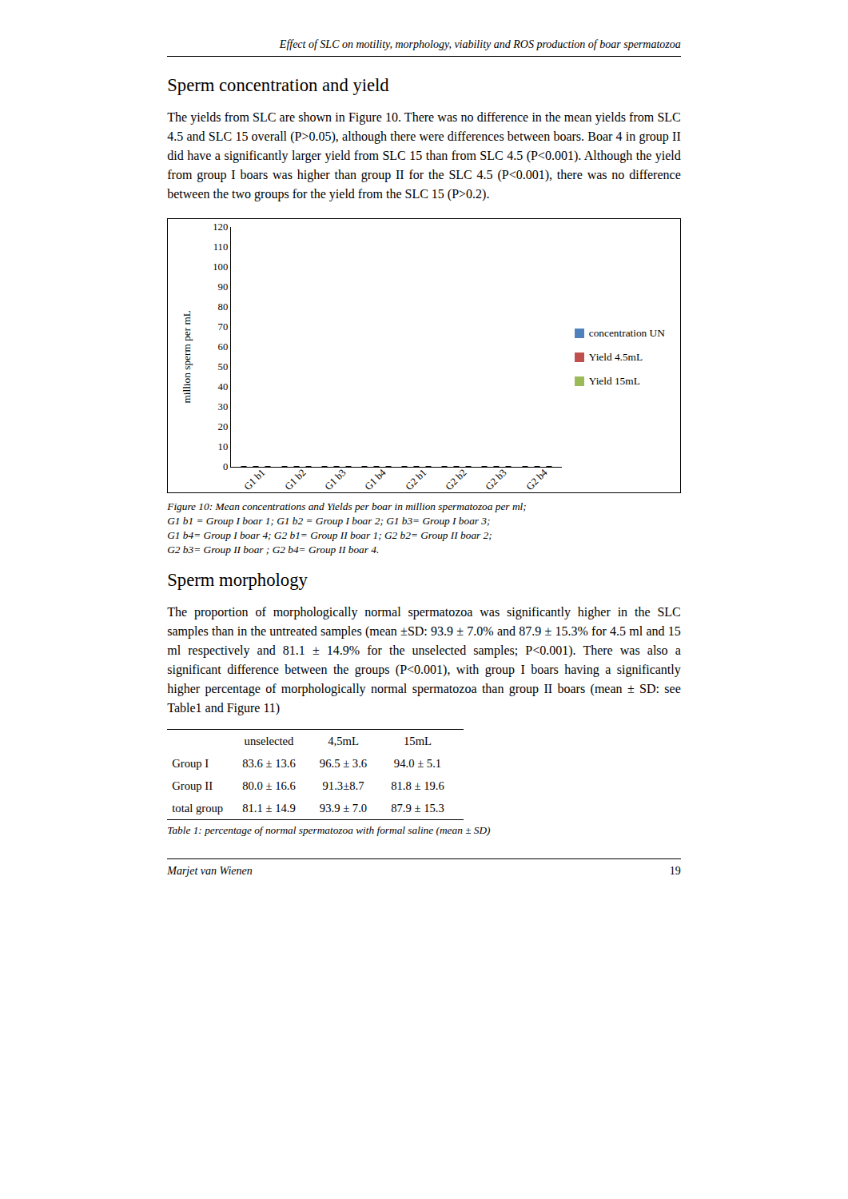Effect of SLC on motility, morphology, viability and ROS production of boar spermatozoa
Sperm concentration and yield
The yields from SLC are shown in Figure 10. There was no difference in the mean yields from SLC 4.5 and SLC 15 overall (P>0.05), although there were differences between boars. Boar 4 in group II did have a significantly larger yield from SLC 15 than from SLC 4.5 (P<0.001). Although the yield from group I boars was higher than group II for the SLC 4.5 (P<0.001), there was no difference between the two groups for the yield from the SLC 15 (P>0.2).
million sperm per mL
120 110 100 90 80 70 60 50 40 30 20 10 0
G1 b1
G1 b2
G1 b3
G1 b4
G2 b1
G2 b2
G2 b3
G2 b4
concentration UN
Yield 4.5mL
Yield 15mL
Figure 10: Mean concentrations and Yields per boar in million spermatozoa per ml;
G1 b1 = Group I boar 1; G1 b2 = Group I boar 2; G1 b3= Group I boar 3;
G1 b4= Group I boar 4; G2 b1= Group II boar 1; G2 b2= Group II boar 2;
G2 b3= Group II boar ; G2 b4= Group II boar 4.
Sperm morphology
The proportion of morphologically normal spermatozoa was significantly higher in the SLC samples than in the untreated samples (mean ±SD: 93.9 ± 7.0% and 87.9 ± 15.3% for 4.5 ml and 15 ml respectively and 81.1 ± 14.9% for the unselected samples; P<0.001). There was also a significant difference between the groups (P<0.001), with group I boars having a significantly higher percentage of morphologically normal spermatozoa than group II boars (mean ± SD: see Table1 and Figure 11)
| | unselected | 4,5mL | 15mL |
| --- | --- | --- | --- |
| Group I | 83.6 ± 13.6 | 96.5 ± 3.6 | 94.0 ± 5.1 |
| Group II | 80.0 ± 16.6 | 91.3±8.7 | 81.8 ± 19.6 |
| total group | 81.1 ± 14.9 | 93.9 ± 7.0 | 87.9 ± 15.3 |
Table 1: percentage of normal spermatozoa with formal saline (mean ± SD)
Marjet van Wienen 19